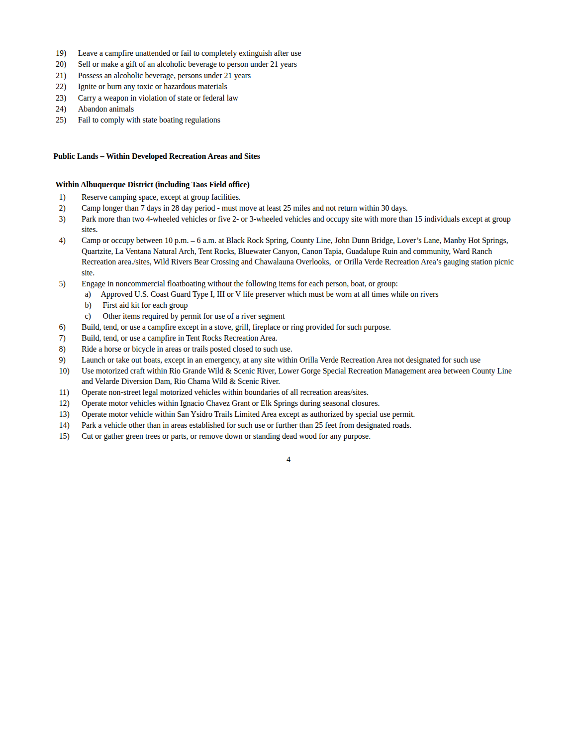19) Leave a campfire unattended or fail to completely extinguish after use
20) Sell or make a gift of an alcoholic beverage to person under 21 years
21) Possess an alcoholic beverage, persons under 21 years
22) Ignite or burn any toxic or hazardous materials
23) Carry a weapon in violation of state or federal law
24) Abandon animals
25) Fail to comply with state boating regulations
Public Lands – Within Developed Recreation Areas and Sites
Within Albuquerque District (including Taos Field office)
1) Reserve camping space, except at group facilities.
2) Camp longer than 7 days in 28 day period - must move at least 25 miles and not return within 30 days.
3) Park more than two 4-wheeled vehicles or five 2- or 3-wheeled vehicles and occupy site with more than 15 individuals except at group sites.
4) Camp or occupy between 10 p.m. – 6 a.m. at Black Rock Spring, County Line, John Dunn Bridge, Lover’s Lane, Manby Hot Springs, Quartzite, La Ventana Natural Arch, Tent Rocks, Bluewater Canyon, Canon Tapia, Guadalupe Ruin and community, Ward Ranch Recreation area./sites, Wild Rivers Bear Crossing and Chawalauna Overlooks, or Orilla Verde Recreation Area’s gauging station picnic site.
5) Engage in noncommercial floatboating without the following items for each person, boat, or group:
a) Approved U.S. Coast Guard Type I, III or V life preserver which must be worn at all times while on rivers
b) First aid kit for each group
c) Other items required by permit for use of a river segment
6) Build, tend, or use a campfire except in a stove, grill, fireplace or ring provided for such purpose.
7) Build, tend, or use a campfire in Tent Rocks Recreation Area.
8) Ride a horse or bicycle in areas or trails posted closed to such use.
9) Launch or take out boats, except in an emergency, at any site within Orilla Verde Recreation Area not designated for such use
10) Use motorized craft within Rio Grande Wild & Scenic River, Lower Gorge Special Recreation Management area between County Line and Velarde Diversion Dam, Rio Chama Wild & Scenic River.
11) Operate non-street legal motorized vehicles within boundaries of all recreation areas/sites.
12) Operate motor vehicles within Ignacio Chavez Grant or Elk Springs during seasonal closures.
13) Operate motor vehicle within San Ysidro Trails Limited Area except as authorized by special use permit.
14) Park a vehicle other than in areas established for such use or further than 25 feet from designated roads.
15) Cut or gather green trees or parts, or remove down or standing dead wood for any purpose.
4